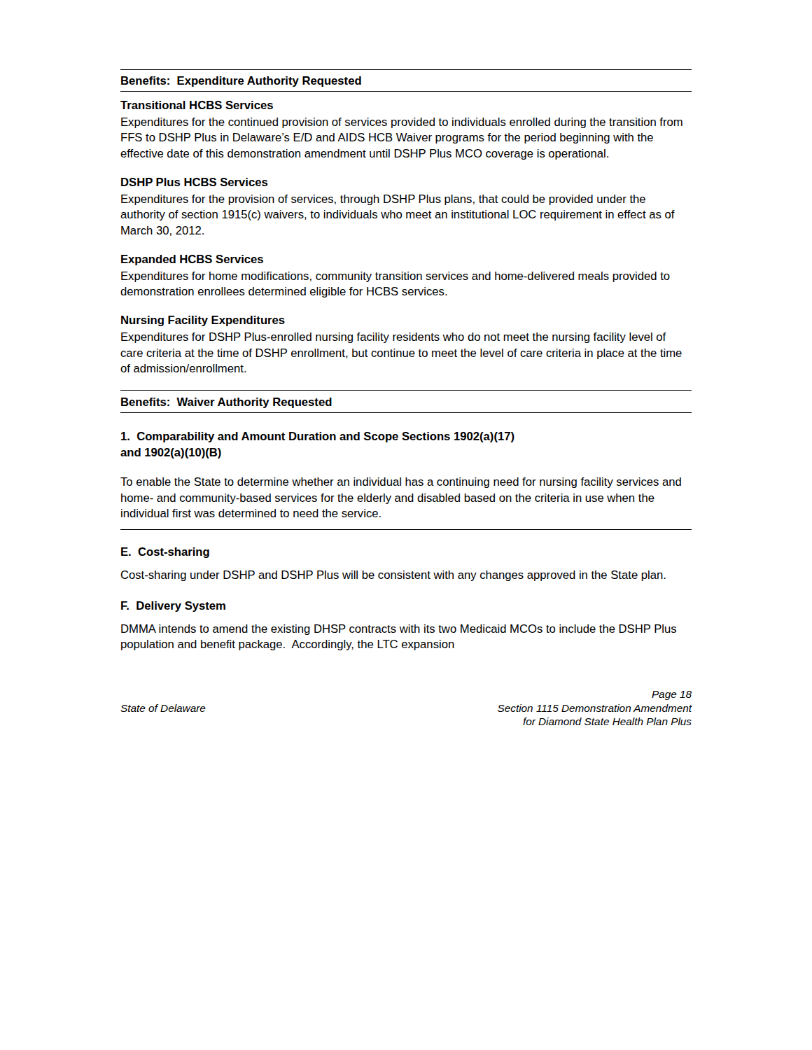Benefits: Expenditure Authority Requested
Transitional HCBS Services
Expenditures for the continued provision of services provided to individuals enrolled during the transition from FFS to DSHP Plus in Delaware’s E/D and AIDS HCB Waiver programs for the period beginning with the effective date of this demonstration amendment until DSHP Plus MCO coverage is operational.
DSHP Plus HCBS Services
Expenditures for the provision of services, through DSHP Plus plans, that could be provided under the authority of section 1915(c) waivers, to individuals who meet an institutional LOC requirement in effect as of March 30, 2012.
Expanded HCBS Services
Expenditures for home modifications, community transition services and home-delivered meals provided to demonstration enrollees determined eligible for HCBS services.
Nursing Facility Expenditures
Expenditures for DSHP Plus-enrolled nursing facility residents who do not meet the nursing facility level of care criteria at the time of DSHP enrollment, but continue to meet the level of care criteria in place at the time of admission/enrollment.
Benefits: Waiver Authority Requested
1. Comparability and Amount Duration and Scope Sections 1902(a)(17)
and 1902(a)(10)(B)
To enable the State to determine whether an individual has a continuing need for nursing facility services and home- and community-based services for the elderly and disabled based on the criteria in use when the individual first was determined to need the service.
E. Cost-sharing
Cost-sharing under DSHP and DSHP Plus will be consistent with any changes approved in the State plan.
F. Delivery System
DMMA intends to amend the existing DHSP contracts with its two Medicaid MCOs to include the DSHP Plus population and benefit package. Accordingly, the LTC expansion
Page 18
State of Delaware
Section 1115 Demonstration Amendment
for Diamond State Health Plan Plus